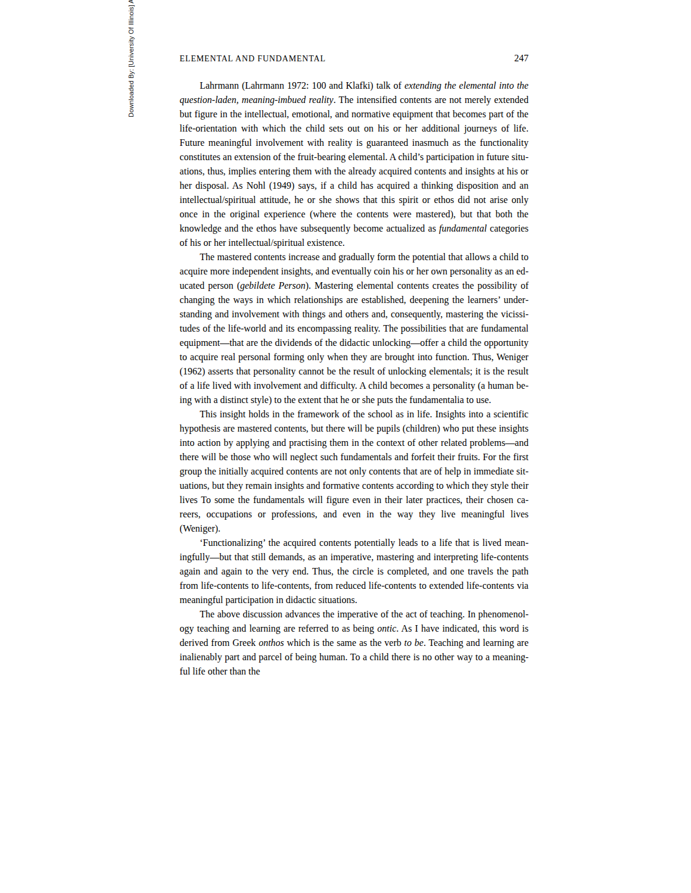Downloaded By: [University Of Illinois] At: 02:12 7 March 2008
Elemental and fundamental 247
Lahrmann (Lahrmann 1972: 100 and Klafki) talk of extending the elemental into the question-laden, meaning-imbued reality. The intensified contents are not merely extended but figure in the intellectual, emotional, and normative equipment that becomes part of the life-orientation with which the child sets out on his or her additional journeys of life. Future meaningful involvement with reality is guaranteed inasmuch as the functionality constitutes an extension of the fruit-bearing elemental. A child’s participation in future situations, thus, implies entering them with the already acquired contents and insights at his or her disposal. As Nohl (1949) says, if a child has acquired a thinking disposition and an intellectual/spiritual attitude, he or she shows that this spirit or ethos did not arise only once in the original experience (where the contents were mastered), but that both the knowledge and the ethos have subsequently become actualized as fundamental categories of his or her intellectual/spiritual existence.
The mastered contents increase and gradually form the potential that allows a child to acquire more independent insights, and eventually coin his or her own personality as an educated person (gebildete Person). Mastering elemental contents creates the possibility of changing the ways in which relationships are established, deepening the learners’ understanding and involvement with things and others and, consequently, mastering the vicissitudes of the life-world and its encompassing reality. The possibilities that are fundamental equipment—that are the dividends of the didactic unlocking—offer a child the opportunity to acquire real personal forming only when they are brought into function. Thus, Weniger (1962) asserts that personality cannot be the result of unlocking elementals; it is the result of a life lived with involvement and difficulty. A child becomes a personality (a human being with a distinct style) to the extent that he or she puts the fundamentalia to use.
This insight holds in the framework of the school as in life. Insights into a scientific hypothesis are mastered contents, but there will be pupils (children) who put these insights into action by applying and practising them in the context of other related problems—and there will be those who will neglect such fundamentals and forfeit their fruits. For the first group the initially acquired contents are not only contents that are of help in immediate situations, but they remain insights and formative contents according to which they style their lives To some the fundamentals will figure even in their later practices, their chosen careers, occupations or professions, and even in the way they live meaningful lives (Weniger).
‘Functionalizing’ the acquired contents potentially leads to a life that is lived meaningfully—but that still demands, as an imperative, mastering and interpreting life-contents again and again to the very end. Thus, the circle is completed, and one travels the path from life-contents to life-contents, from reduced life-contents to extended life-contents via meaningful participation in didactic situations.
The above discussion advances the imperative of the act of teaching. In phenomenology teaching and learning are referred to as being ontic. As I have indicated, this word is derived from Greek onthos which is the same as the verb to be. Teaching and learning are inalienably part and parcel of being human. To a child there is no other way to a meaningful life other than the